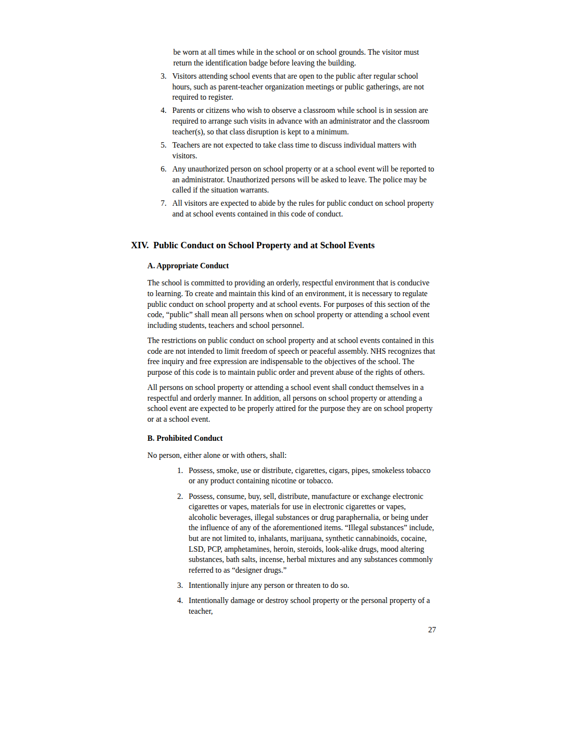be worn at all times while in the school or on school grounds. The visitor must return the identification badge before leaving the building.
Visitors attending school events that are open to the public after regular school hours, such as parent-teacher organization meetings or public gatherings, are not required to register.
Parents or citizens who wish to observe a classroom while school is in session are required to arrange such visits in advance with an administrator and the classroom teacher(s), so that class disruption is kept to a minimum.
Teachers are not expected to take class time to discuss individual matters with visitors.
Any unauthorized person on school property or at a school event will be reported to an administrator. Unauthorized persons will be asked to leave. The police may be called if the situation warrants.
All visitors are expected to abide by the rules for public conduct on school property and at school events contained in this code of conduct.
XIV. Public Conduct on School Property and at School Events
A. Appropriate Conduct
The school is committed to providing an orderly, respectful environment that is conducive to learning. To create and maintain this kind of an environment, it is necessary to regulate public conduct on school property and at school events. For purposes of this section of the code, “public” shall mean all persons when on school property or attending a school event including students, teachers and school personnel.
The restrictions on public conduct on school property and at school events contained in this code are not intended to limit freedom of speech or peaceful assembly. NHS recognizes that free inquiry and free expression are indispensable to the objectives of the school. The purpose of this code is to maintain public order and prevent abuse of the rights of others.
All persons on school property or attending a school event shall conduct themselves in a respectful and orderly manner. In addition, all persons on school property or attending a school event are expected to be properly attired for the purpose they are on school property or at a school event.
B. Prohibited Conduct
No person, either alone or with others, shall:
Possess, smoke, use or distribute, cigarettes, cigars, pipes, smokeless tobacco or any product containing nicotine or tobacco.
Possess, consume, buy, sell, distribute, manufacture or exchange electronic cigarettes or vapes, materials for use in electronic cigarettes or vapes, alcoholic beverages, illegal substances or drug paraphernalia, or being under the influence of any of the aforementioned items. “Illegal substances” include, but are not limited to, inhalants, marijuana, synthetic cannabinoids, cocaine, LSD, PCP, amphetamines, heroin, steroids, look-alike drugs, mood altering substances, bath salts, incense, herbal mixtures and any substances commonly referred to as “designer drugs.”
Intentionally injure any person or threaten to do so.
Intentionally damage or destroy school property or the personal property of a teacher,
27